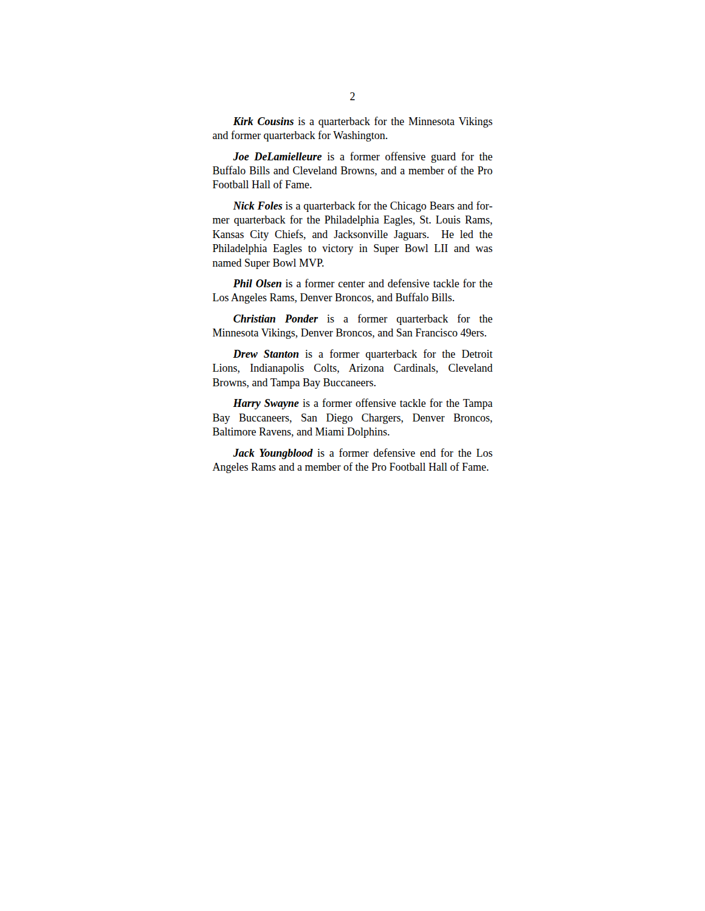2
Kirk Cousins is a quarterback for the Minnesota Vikings and former quarterback for Washington.
Joe DeLamielleure is a former offensive guard for the Buffalo Bills and Cleveland Browns, and a member of the Pro Football Hall of Fame.
Nick Foles is a quarterback for the Chicago Bears and former quarterback for the Philadelphia Eagles, St. Louis Rams, Kansas City Chiefs, and Jacksonville Jaguars. He led the Philadelphia Eagles to victory in Super Bowl LII and was named Super Bowl MVP.
Phil Olsen is a former center and defensive tackle for the Los Angeles Rams, Denver Broncos, and Buffalo Bills.
Christian Ponder is a former quarterback for the Minnesota Vikings, Denver Broncos, and San Francisco 49ers.
Drew Stanton is a former quarterback for the Detroit Lions, Indianapolis Colts, Arizona Cardinals, Cleveland Browns, and Tampa Bay Buccaneers.
Harry Swayne is a former offensive tackle for the Tampa Bay Buccaneers, San Diego Chargers, Denver Broncos, Baltimore Ravens, and Miami Dolphins.
Jack Youngblood is a former defensive end for the Los Angeles Rams and a member of the Pro Football Hall of Fame.